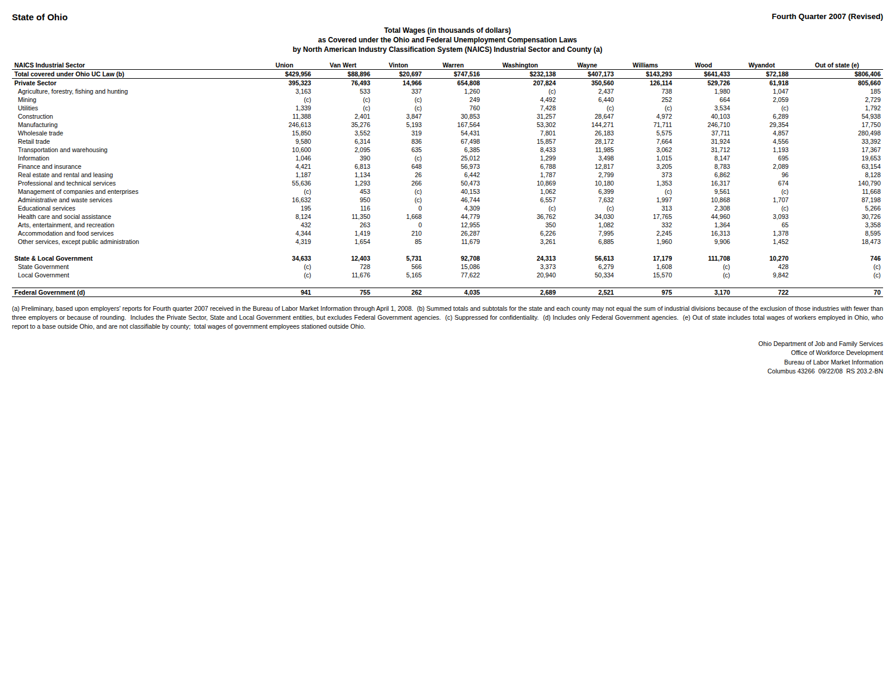State of Ohio Fourth Quarter 2007 (Revised)
Total Wages (in thousands of dollars)
as Covered under the Ohio and Federal Unemployment Compensation Laws
by North American Industry Classification System (NAICS) Industrial Sector and County (a)
| NAICS Industrial Sector | Union | Van Wert | Vinton | Warren | Washington | Wayne | Williams | Wood | Wyandot | Out of state (e) |
| --- | --- | --- | --- | --- | --- | --- | --- | --- | --- | --- |
| Total covered under Ohio UC Law (b) | $429,956 | $88,896 | $20,697 | $747,516 | $232,138 | $407,173 | $143,293 | $641,433 | $72,188 | $806,406 |
| Private Sector | 395,323 | 76,493 | 14,966 | 654,808 | 207,824 | 350,560 | 126,114 | 529,726 | 61,918 | 805,660 |
| Agriculture, forestry, fishing and hunting | 3,163 | 533 | 337 | 1,260 | (c) | 2,437 | 738 | 1,980 | 1,047 | 185 |
| Mining | (c) | (c) | (c) | 249 | 4,492 | 6,440 | 252 | 664 | 2,059 | 2,729 |
| Utilities | 1,339 | (c) | (c) | 760 | 7,428 | (c) | (c) | 3,534 | (c) | 1,792 |
| Construction | 11,388 | 2,401 | 3,847 | 30,853 | 31,257 | 28,647 | 4,972 | 40,103 | 6,289 | 54,938 |
| Manufacturing | 246,613 | 35,276 | 5,193 | 167,564 | 53,302 | 144,271 | 71,711 | 246,710 | 29,354 | 17,750 |
| Wholesale trade | 15,850 | 3,552 | 319 | 54,431 | 7,801 | 26,183 | 5,575 | 37,711 | 4,857 | 280,498 |
| Retail trade | 9,580 | 6,314 | 836 | 67,498 | 15,857 | 28,172 | 7,664 | 31,924 | 4,556 | 33,392 |
| Transportation and warehousing | 10,600 | 2,095 | 635 | 6,385 | 8,433 | 11,985 | 3,062 | 31,712 | 1,193 | 17,367 |
| Information | 1,046 | 390 | (c) | 25,012 | 1,299 | 3,498 | 1,015 | 8,147 | 695 | 19,653 |
| Finance and insurance | 4,421 | 6,813 | 648 | 56,973 | 6,788 | 12,817 | 3,205 | 8,783 | 2,089 | 63,154 |
| Real estate and rental and leasing | 1,187 | 1,134 | 26 | 6,442 | 1,787 | 2,799 | 373 | 6,862 | 96 | 8,128 |
| Professional and technical services | 55,636 | 1,293 | 266 | 50,473 | 10,869 | 10,180 | 1,353 | 16,317 | 674 | 140,790 |
| Management of companies and enterprises | (c) | 453 | (c) | 40,153 | 1,062 | 6,399 | (c) | 9,561 | (c) | 11,668 |
| Administrative and waste services | 16,632 | 950 | (c) | 46,744 | 6,557 | 7,632 | 1,997 | 10,868 | 1,707 | 87,198 |
| Educational services | 195 | 116 | 0 | 4,309 | (c) | (c) | 313 | 2,308 | (c) | 5,266 |
| Health care and social assistance | 8,124 | 11,350 | 1,668 | 44,779 | 36,762 | 34,030 | 17,765 | 44,960 | 3,093 | 30,726 |
| Arts, entertainment, and recreation | 432 | 263 | 0 | 12,955 | 350 | 1,082 | 332 | 1,364 | 65 | 3,358 |
| Accommodation and food services | 4,344 | 1,419 | 210 | 26,287 | 6,226 | 7,995 | 2,245 | 16,313 | 1,378 | 8,595 |
| Other services, except public administration | 4,319 | 1,654 | 85 | 11,679 | 3,261 | 6,885 | 1,960 | 9,906 | 1,452 | 18,473 |
| State & Local Government | 34,633 | 12,403 | 5,731 | 92,708 | 24,313 | 56,613 | 17,179 | 111,708 | 10,270 | 746 |
| State Government | (c) | 728 | 566 | 15,086 | 3,373 | 6,279 | 1,608 | (c) | 428 | (c) |
| Local Government | (c) | 11,676 | 5,165 | 77,622 | 20,940 | 50,334 | 15,570 | (c) | 9,842 | (c) |
| Federal Government (d) | 941 | 755 | 262 | 4,035 | 2,689 | 2,521 | 975 | 3,170 | 722 | 70 |
(a) Preliminary, based upon employers' reports for Fourth quarter 2007 received in the Bureau of Labor Market Information through April 1, 2008. (b) Summed totals and subtotals for the state and each county may not equal the sum of industrial divisions because of the exclusion of those industries with fewer than three employers or because of rounding. Includes the Private Sector, State and Local Government entities, but excludes Federal Government agencies. (c) Suppressed for confidentiality. (d) Includes only Federal Government agencies. (e) Out of state includes total wages of workers employed in Ohio, who report to a base outside Ohio, and are not classifiable by county; total wages of government employees stationed outside Ohio.
Ohio Department of Job and Family Services
Office of Workforce Development
Bureau of Labor Market Information
Columbus 43266 09/22/08 RS 203.2-BN